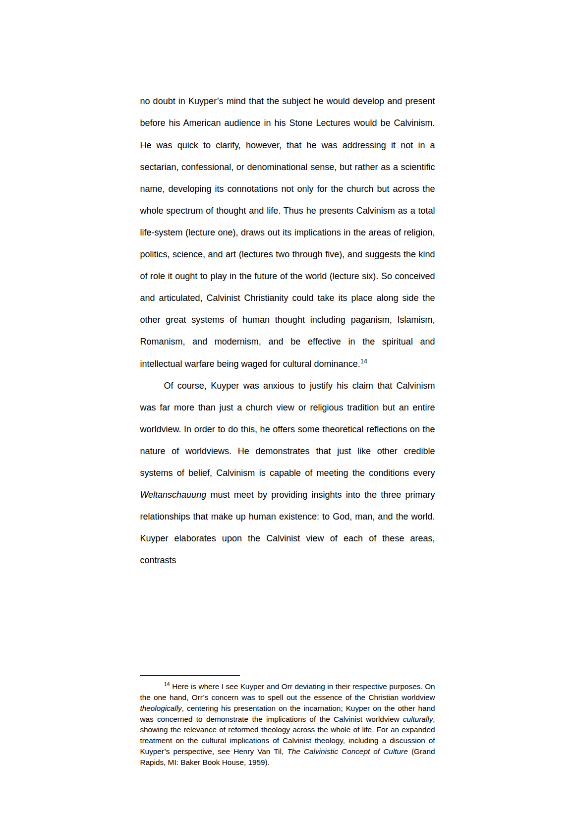no doubt in Kuyper’s mind that the subject he would develop and present before his American audience in his Stone Lectures would be Calvinism. He was quick to clarify, however, that he was addressing it not in a sectarian, confessional, or denominational sense, but rather as a scientific name, developing its connotations not only for the church but across the whole spectrum of thought and life. Thus he presents Calvinism as a total life-system (lecture one), draws out its implications in the areas of religion, politics, science, and art (lectures two through five), and suggests the kind of role it ought to play in the future of the world (lecture six). So conceived and articulated, Calvinist Christianity could take its place along side the other great systems of human thought including paganism, Islamism, Romanism, and modernism, and be effective in the spiritual and intellectual warfare being waged for cultural dominance.14
Of course, Kuyper was anxious to justify his claim that Calvinism was far more than just a church view or religious tradition but an entire worldview. In order to do this, he offers some theoretical reflections on the nature of worldviews. He demonstrates that just like other credible systems of belief, Calvinism is capable of meeting the conditions every Weltanschauung must meet by providing insights into the three primary relationships that make up human existence: to God, man, and the world. Kuyper elaborates upon the Calvinist view of each of these areas, contrasts
14 Here is where I see Kuyper and Orr deviating in their respective purposes. On the one hand, Orr’s concern was to spell out the essence of the Christian worldview theologically, centering his presentation on the incarnation; Kuyper on the other hand was concerned to demonstrate the implications of the Calvinist worldview culturally, showing the relevance of reformed theology across the whole of life. For an expanded treatment on the cultural implications of Calvinist theology, including a discussion of Kuyper’s perspective, see Henry Van Til, The Calvinistic Concept of Culture (Grand Rapids, MI: Baker Book House, 1959).